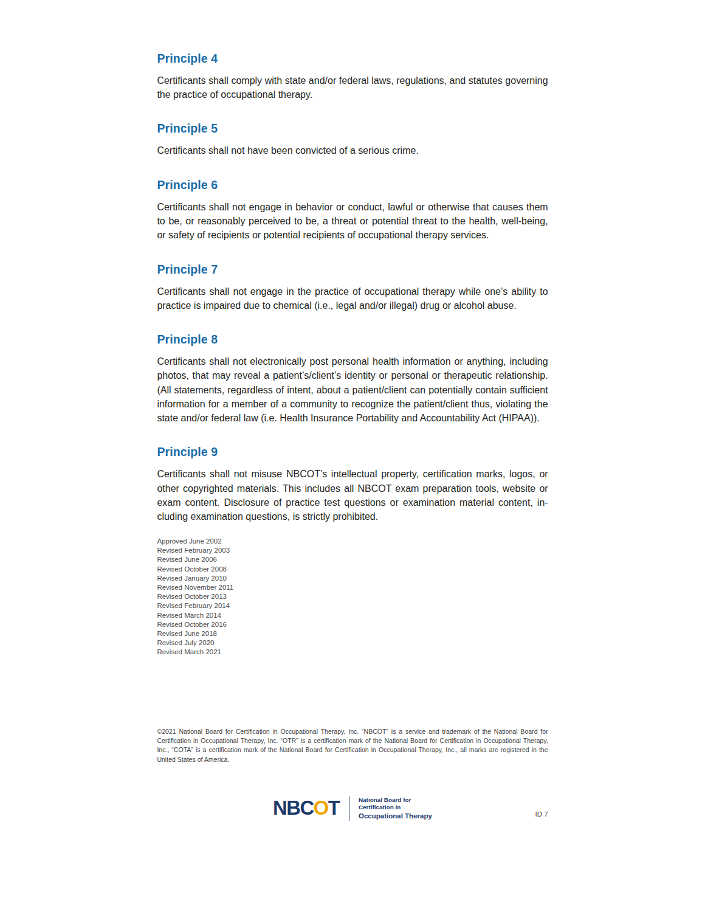Principle 4
Certificants shall comply with state and/or federal laws, regulations, and statutes governing the practice of occupational therapy.
Principle 5
Certificants shall not have been convicted of a serious crime.
Principle 6
Certificants shall not engage in behavior or conduct, lawful or otherwise that causes them to be, or reasonably perceived to be, a threat or potential threat to the health, well-being, or safety of recipients or potential recipients of occupational therapy services.
Principle 7
Certificants shall not engage in the practice of occupational therapy while one’s ability to practice is impaired due to chemical (i.e., legal and/or illegal) drug or alcohol abuse.
Principle 8
Certificants shall not electronically post personal health information or anything, including photos, that may reveal a patient’s/client’s identity or personal or therapeutic relationship. (All statements, regardless of intent, about a patient/client can potentially contain sufficient information for a member of a community to recognize the patient/client thus, violating the state and/or federal law (i.e. Health Insurance Portability and Accountability Act (HIPAA)).
Principle 9
Certificants shall not misuse NBCOT’s intellectual property, certification marks, logos, or other copyrighted materials. This includes all NBCOT exam preparation tools, website or exam content. Disclosure of practice test questions or examination material content, including examination questions, is strictly prohibited.
Approved June 2002 Revised February 2003 Revised June 2006 Revised October 2008 Revised January 2010 Revised November 2011 Revised October 2013 Revised February 2014 Revised March 2014 Revised October 2016 Revised June 2018 Revised July 2020 Revised March 2021
©2021 National Board for Certification in Occupational Therapy, Inc. “NBCOT” is a service and trademark of the National Board for Certification in Occupational Therapy, Inc. “OTR” is a certification mark of the National Board for Certification in Occupational Therapy, Inc., “COTA” is a certification mark of the National Board for Certification in Occupational Therapy, Inc., all marks are registered in the United States of America.
NBCOT
National Board for
Certification in
Occupational Therapy
ID 7